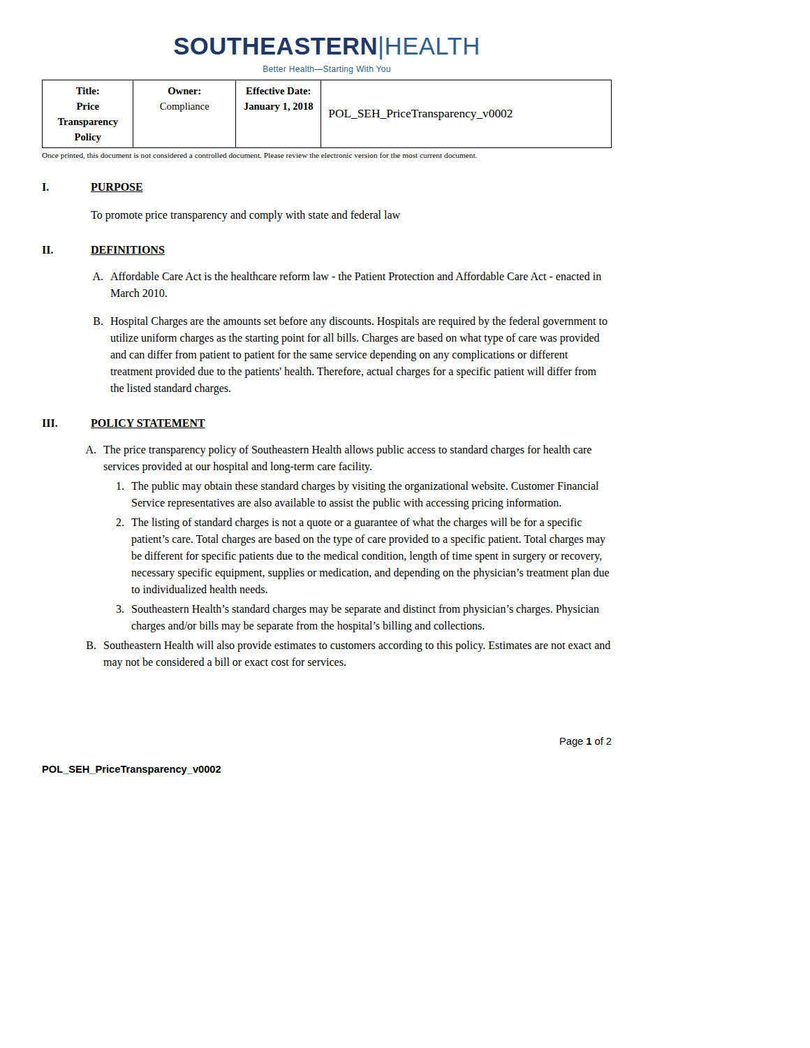SOUTHEASTERN|HEALTH
Better Health—Starting With You
| Title: Price Transparency Policy | Owner: Compliance | Effective Date: January 1, 2018 | POL_SEH_PriceTransparency_v0002 |
Once printed, this document is not considered a controlled document. Please review the electronic version for the most current document.
I.
PURPOSE
To promote price transparency and comply with state and federal law
II.
DEFINITIONS
Affordable Care Act is the healthcare reform law - the Patient Protection and Affordable Care Act - enacted in March 2010.
Hospital Charges are the amounts set before any discounts. Hospitals are required by the federal government to utilize uniform charges as the starting point for all bills. Charges are based on what type of care was provided and can differ from patient to patient for the same service depending on any complications or different treatment provided due to the patients' health. Therefore, actual charges for a specific patient will differ from the listed standard charges.
III.
POLICY STATEMENT
The price transparency policy of Southeastern Health allows public access to standard charges for health care services provided at our hospital and long-term care facility.
The public may obtain these standard charges by visiting the organizational website. Customer Financial Service representatives are also available to assist the public with accessing pricing information.
The listing of standard charges is not a quote or a guarantee of what the charges will be for a specific patient’s care. Total charges are based on the type of care provided to a specific patient. Total charges may be different for specific patients due to the medical condition, length of time spent in surgery or recovery, necessary specific equipment, supplies or medication, and depending on the physician’s treatment plan due to individualized health needs.
Southeastern Health’s standard charges may be separate and distinct from physician’s charges. Physician charges and/or bills may be separate from the hospital’s billing and collections.
Southeastern Health will also provide estimates to customers according to this policy. Estimates are not exact and may not be considered a bill or exact cost for services.
Page 1 of 2
POL_SEH_PriceTransparency_v0002